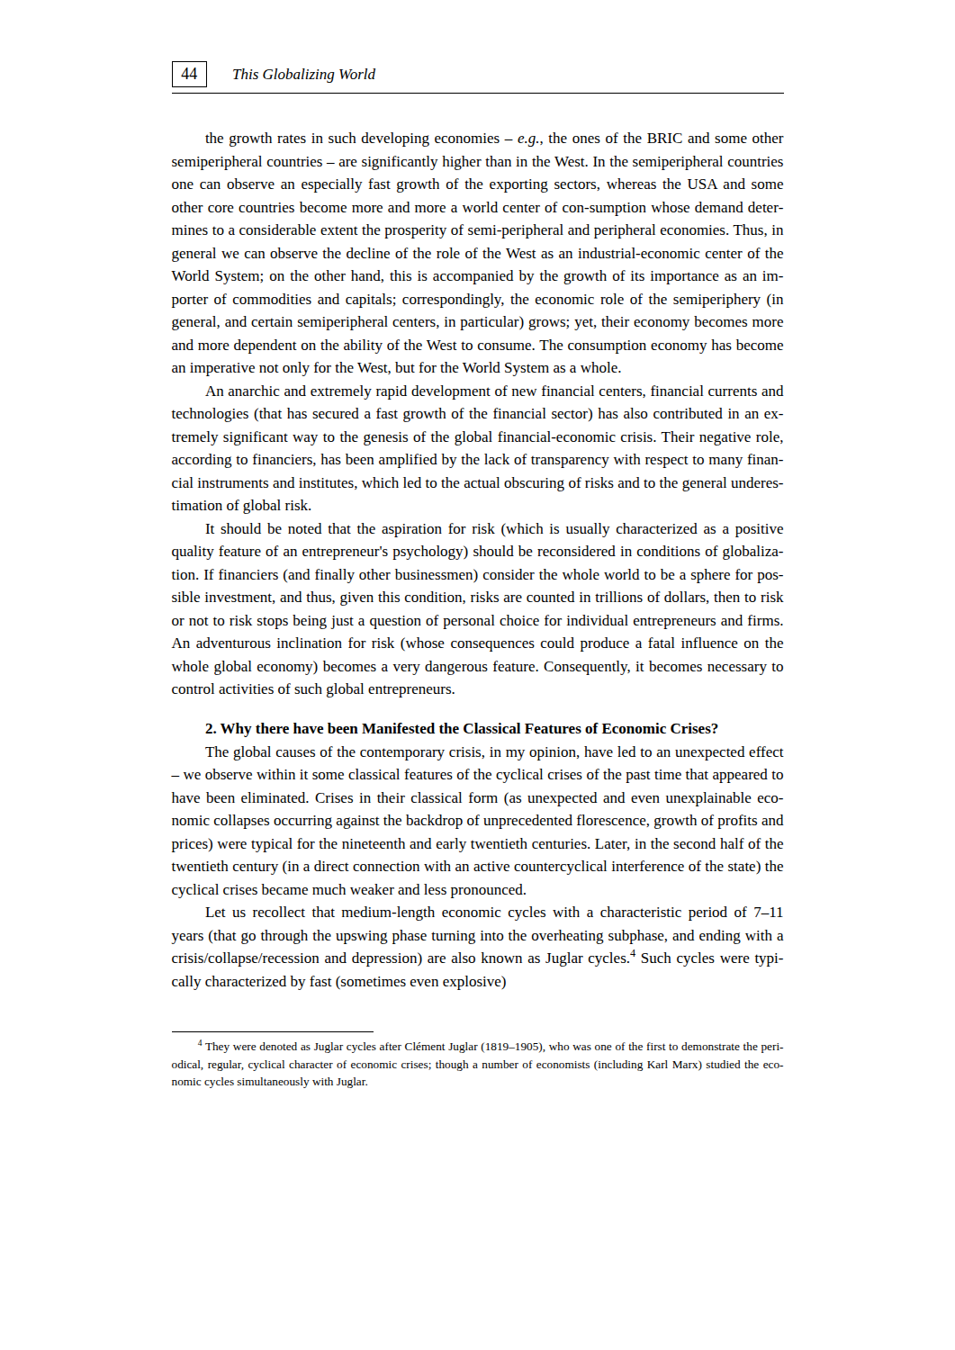44 This Globalizing World
the growth rates in such developing economies – e.g., the ones of the BRIC and some other semiperipheral countries – are significantly higher than in the West. In the semiperipheral countries one can observe an especially fast growth of the exporting sectors, whereas the USA and some other core countries become more and more a world center of con-sumption whose demand determines to a considerable extent the prosperity of semi-peripheral and peripheral economies. Thus, in general we can observe the decline of the role of the West as an industrial-economic center of the World System; on the other hand, this is accompanied by the growth of its importance as an importer of commodities and capitals; correspondingly, the economic role of the semiperiphery (in general, and certain semiperipheral centers, in particular) grows; yet, their economy becomes more and more dependent on the ability of the West to consume. The consumption economy has become an imperative not only for the West, but for the World System as a whole.
An anarchic and extremely rapid development of new financial centers, financial currents and technologies (that has secured a fast growth of the financial sector) has also contributed in an extremely significant way to the genesis of the global financial-economic crisis. Their negative role, according to financiers, has been amplified by the lack of transparency with respect to many financial instruments and institutes, which led to the actual obscuring of risks and to the general underestimation of global risk.
It should be noted that the aspiration for risk (which is usually characterized as a positive quality feature of an entrepreneur's psychology) should be reconsidered in conditions of globalization. If financiers (and finally other businessmen) consider the whole world to be a sphere for possible investment, and thus, given this condition, risks are counted in trillions of dollars, then to risk or not to risk stops being just a question of personal choice for individual entrepreneurs and firms. An adventurous inclination for risk (whose consequences could produce a fatal influence on the whole global economy) becomes a very dangerous feature. Consequently, it becomes necessary to control activities of such global entrepreneurs.
2. Why there have been Manifested the Classical Features of Economic Crises?
The global causes of the contemporary crisis, in my opinion, have led to an unexpected effect – we observe within it some classical features of the cyclical crises of the past time that appeared to have been eliminated. Crises in their classical form (as unexpected and even unexplainable economic collapses occurring against the backdrop of unprecedented florescence, growth of profits and prices) were typical for the nineteenth and early twentieth centuries. Later, in the second half of the twentieth century (in a direct connection with an active countercyclical interference of the state) the cyclical crises became much weaker and less pronounced.
Let us recollect that medium-length economic cycles with a characteristic period of 7–11 years (that go through the upswing phase turning into the overheating subphase, and ending with a crisis/collapse/recession and depression) are also known as Juglar cycles.4 Such cycles were typically characterized by fast (sometimes even explosive)
4 They were denoted as Juglar cycles after Clément Juglar (1819–1905), who was one of the first to demonstrate the periodical, regular, cyclical character of economic crises; though a number of economists (including Karl Marx) studied the economic cycles simultaneously with Juglar.